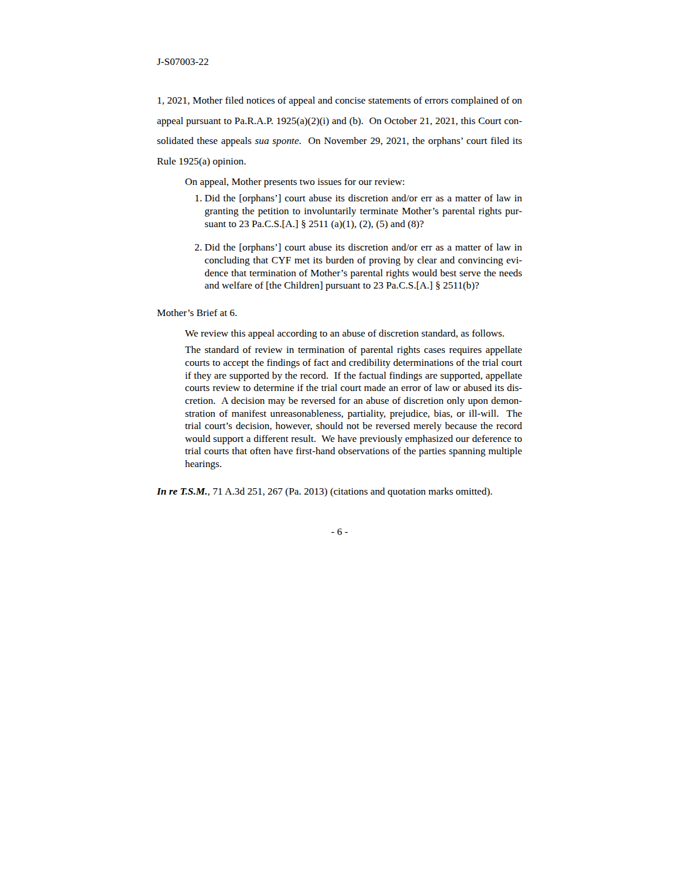J-S07003-22
1, 2021, Mother filed notices of appeal and concise statements of errors complained of on appeal pursuant to Pa.R.A.P. 1925(a)(2)(i) and (b). On October 21, 2021, this Court consolidated these appeals sua sponte. On November 29, 2021, the orphans’ court filed its Rule 1925(a) opinion.
On appeal, Mother presents two issues for our review:
Did the [orphans’] court abuse its discretion and/or err as a matter of law in granting the petition to involuntarily terminate Mother’s parental rights pursuant to 23 Pa.C.S.[A.] § 2511 (a)(1), (2), (5) and (8)?
Did the [orphans’] court abuse its discretion and/or err as a matter of law in concluding that CYF met its burden of proving by clear and convincing evidence that termination of Mother’s parental rights would best serve the needs and welfare of [the Children] pursuant to 23 Pa.C.S.[A.] § 2511(b)?
Mother’s Brief at 6.
We review this appeal according to an abuse of discretion standard, as follows.
The standard of review in termination of parental rights cases requires appellate courts to accept the findings of fact and credibility determinations of the trial court if they are supported by the record. If the factual findings are supported, appellate courts review to determine if the trial court made an error of law or abused its discretion. A decision may be reversed for an abuse of discretion only upon demonstration of manifest unreasonableness, partiality, prejudice, bias, or ill-will. The trial court’s decision, however, should not be reversed merely because the record would support a different result. We have previously emphasized our deference to trial courts that often have first-hand observations of the parties spanning multiple hearings.
In re T.S.M., 71 A.3d 251, 267 (Pa. 2013) (citations and quotation marks omitted).
- 6 -